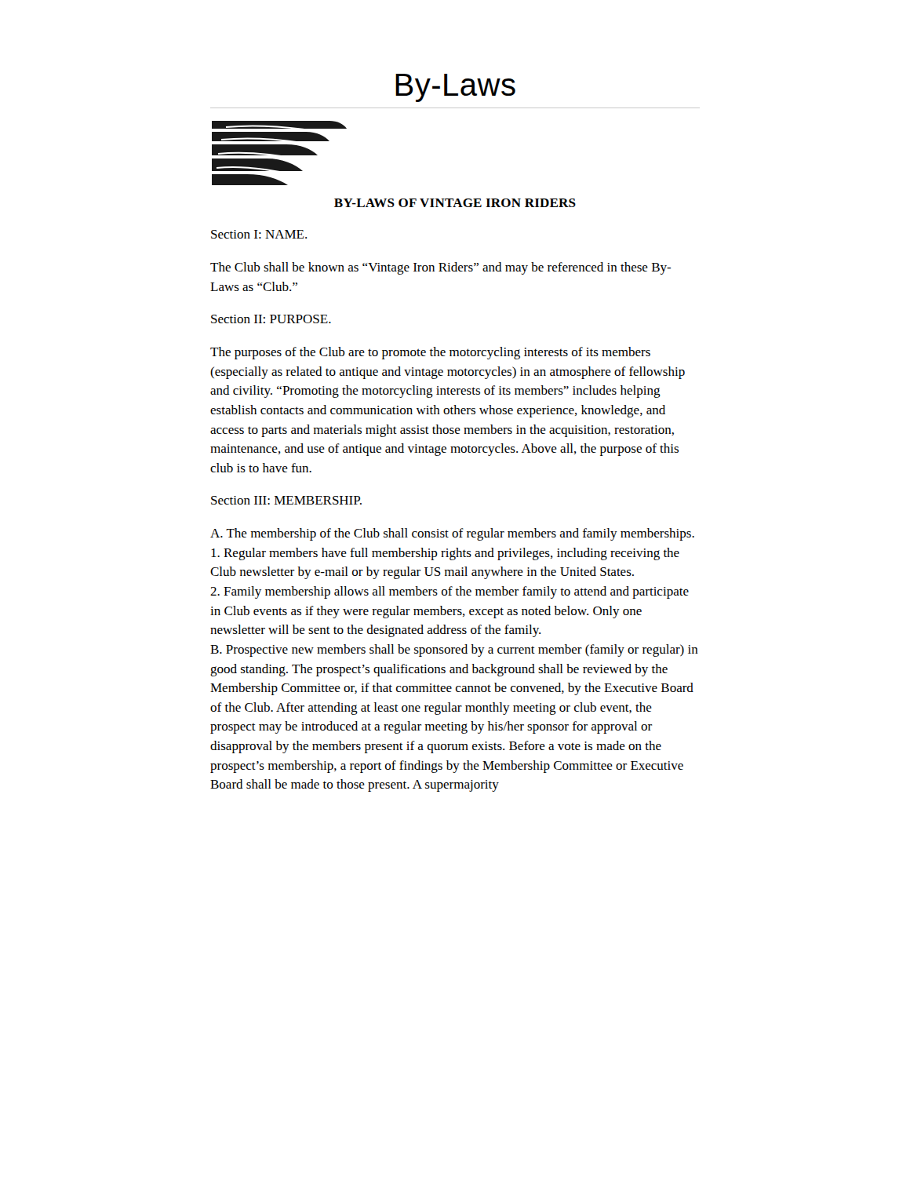By-Laws
BY-LAWS OF VINTAGE IRON RIDERS
Section I: NAME.
The Club shall be known as “Vintage Iron Riders” and may be referenced in these By-Laws as “Club.”
Section II: PURPOSE.
The purposes of the Club are to promote the motorcycling interests of its members (especially as related to antique and vintage motorcycles) in an atmosphere of fellowship and civility. “Promoting the motorcycling interests of its members” includes helping establish contacts and communication with others whose experience, knowledge, and access to parts and materials might assist those members in the acquisition, restoration, maintenance, and use of antique and vintage motorcycles. Above all, the purpose of this club is to have fun.
Section III: MEMBERSHIP.
A. The membership of the Club shall consist of regular members and family memberships.
1. Regular members have full membership rights and privileges, including receiving the Club newsletter by e-mail or by regular US mail anywhere in the United States.
2. Family membership allows all members of the member family to attend and participate in Club events as if they were regular members, except as noted below. Only one newsletter will be sent to the designated address of the family.
B. Prospective new members shall be sponsored by a current member (family or regular) in good standing. The prospect’s qualifications and background shall be reviewed by the Membership Committee or, if that committee cannot be convened, by the Executive Board of the Club. After attending at least one regular monthly meeting or club event, the prospect may be introduced at a regular meeting by his/her sponsor for approval or disapproval by the members present if a quorum exists. Before a vote is made on the prospect’s membership, a report of findings by the Membership Committee or Executive Board shall be made to those present. A supermajority